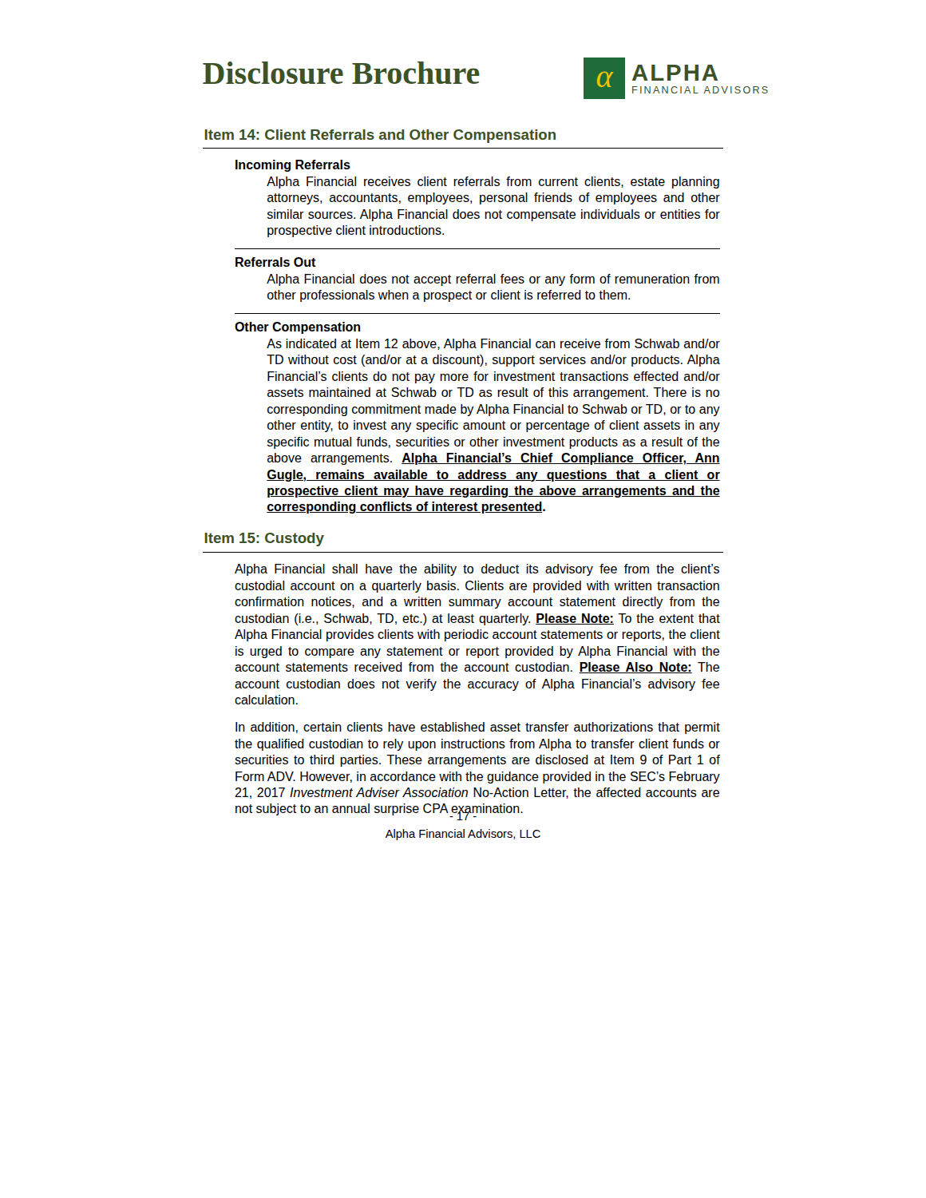Disclosure Brochure
α
ALPHA FINANCIAL ADVISORS
Item 14: Client Referrals and Other Compensation
Incoming Referrals
Alpha Financial receives client referrals from current clients, estate planning attorneys, accountants, employees, personal friends of employees and other similar sources. Alpha Financial does not compensate individuals or entities for prospective client introductions.
Referrals Out
Alpha Financial does not accept referral fees or any form of remuneration from other professionals when a prospect or client is referred to them.
Other Compensation
As indicated at Item 12 above, Alpha Financial can receive from Schwab and/or TD without cost (and/or at a discount), support services and/or products. Alpha Financial’s clients do not pay more for investment transactions effected and/or assets maintained at Schwab or TD as result of this arrangement. There is no corresponding commitment made by Alpha Financial to Schwab or TD, or to any other entity, to invest any specific amount or percentage of client assets in any specific mutual funds, securities or other investment products as a result of the above arrangements. Alpha Financial’s Chief Compliance Officer, Ann Gugle, remains available to address any questions that a client or prospective client may have regarding the above arrangements and the corresponding conflicts of interest presented.
Item 15: Custody
Alpha Financial shall have the ability to deduct its advisory fee from the client’s custodial account on a quarterly basis. Clients are provided with written transaction confirmation notices, and a written summary account statement directly from the custodian (i.e., Schwab, TD, etc.) at least quarterly. Please Note: To the extent that Alpha Financial provides clients with periodic account statements or reports, the client is urged to compare any statement or report provided by Alpha Financial with the account statements received from the account custodian. Please Also Note: The account custodian does not verify the accuracy of Alpha Financial’s advisory fee calculation.
In addition, certain clients have established asset transfer authorizations that permit the qualified custodian to rely upon instructions from Alpha to transfer client funds or securities to third parties. These arrangements are disclosed at Item 9 of Part 1 of Form ADV. However, in accordance with the guidance provided in the SEC’s February 21, 2017 Investment Adviser Association No-Action Letter, the affected accounts are not subject to an annual surprise CPA examination.
- 17 -
Alpha Financial Advisors, LLC